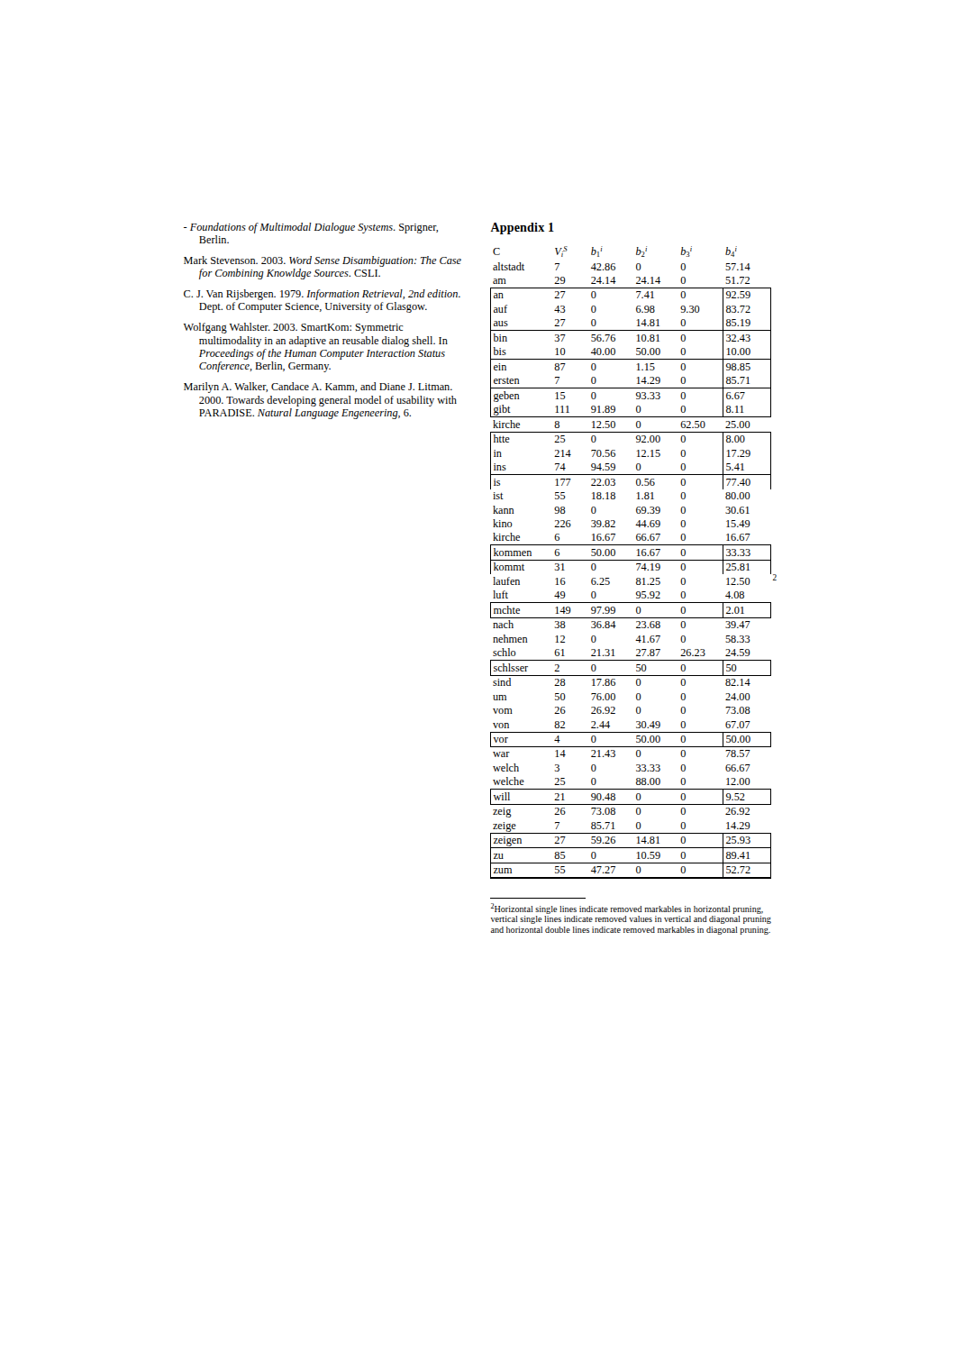- Foundations of Multimodal Dialogue Systems. Sprigner, Berlin.
Mark Stevenson. 2003. Word Sense Disambiguation: The Case for Combining Knowldge Sources. CSLI.
C. J. Van Rijsbergen. 1979. Information Retrieval, 2nd edition. Dept. of Computer Science, University of Glasgow.
Wolfgang Wahlster. 2003. SmartKom: Symmetric multimodality in an adaptive an reusable dialog shell. In Proceedings of the Human Computer Interaction Status Conference, Berlin, Germany.
Marilyn A. Walker, Candace A. Kamm, and Diane J. Litman. 2000. Towards developing general model of usability with PARADISE. Natural Language Engeneering, 6.
Appendix 1
| C | V i S | b 1 i | b 2 i | b 3 i | b 4 i |
| --- | --- | --- | --- | --- | --- |
| altstadt | 7 | 42.86 | 0 | 0 | 57.14 |
| am | 29 | 24.14 | 24.14 | 0 | 51.72 |
| an | 27 | 0 | 7.41 | 0 | 92.59 |
| auf | 43 | 0 | 6.98 | 9.30 | 83.72 |
| aus | 27 | 0 | 14.81 | 0 | 85.19 |
| bin | 37 | 56.76 | 10.81 | 0 | 32.43 |
| bis | 10 | 40.00 | 50.00 | 0 | 10.00 |
| ein | 87 | 0 | 1.15 | 0 | 98.85 |
| ersten | 7 | 0 | 14.29 | 0 | 85.71 |
| geben | 15 | 0 | 93.33 | 0 | 6.67 |
| gibt | 111 | 91.89 | 0 | 0 | 8.11 |
| kirche | 8 | 12.50 | 0 | 62.50 | 25.00 |
| htte | 25 | 0 | 92.00 | 0 | 8.00 |
| in | 214 | 70.56 | 12.15 | 0 | 17.29 |
| ins | 74 | 94.59 | 0 | 0 | 5.41 |
| is | 177 | 22.03 | 0.56 | 0 | 77.40 |
| ist | 55 | 18.18 | 1.81 | 0 | 80.00 |
| kann | 98 | 0 | 69.39 | 0 | 30.61 |
| kino | 226 | 39.82 | 44.69 | 0 | 15.49 |
| kirche | 6 | 16.67 | 66.67 | 0 | 16.67 |
| kommen | 6 | 50.00 | 16.67 | 0 | 33.33 |
| kommt | 31 | 0 | 74.19 | 0 | 25.81 |
| laufen | 16 | 6.25 | 81.25 | 0 | 12.50 |
| luft | 49 | 0 | 95.92 | 0 | 4.08 |
| mchte | 149 | 97.99 | 0 | 0 | 2.01 |
| nach | 38 | 36.84 | 23.68 | 0 | 39.47 |
| nehmen | 12 | 0 | 41.67 | 0 | 58.33 |
| schlo | 61 | 21.31 | 27.87 | 26.23 | 24.59 |
| schlsser | 2 | 0 | 50 | 0 | 50 |
| sind | 28 | 17.86 | 0 | 0 | 82.14 |
| um | 50 | 76.00 | 0 | 0 | 24.00 |
| vom | 26 | 26.92 | 0 | 0 | 73.08 |
| von | 82 | 2.44 | 30.49 | 0 | 67.07 |
| vor | 4 | 0 | 50.00 | 0 | 50.00 |
| war | 14 | 21.43 | 0 | 0 | 78.57 |
| welch | 3 | 0 | 33.33 | 0 | 66.67 |
| welche | 25 | 0 | 88.00 | 0 | 12.00 |
| will | 21 | 90.48 | 0 | 0 | 9.52 |
| zeig | 26 | 73.08 | 0 | 0 | 26.92 |
| zeige | 7 | 85.71 | 0 | 0 | 14.29 |
| zeigen | 27 | 59.26 | 14.81 | 0 | 25.93 |
| zu | 85 | 0 | 10.59 | 0 | 89.41 |
| zum | 55 | 47.27 | 0 | 0 | 52.72 |
2
2Horizontal single lines indicate removed markables in horizontal pruning, vertical single lines indicate removed values in vertical and diagonal pruning and horizontal double lines indicate removed markables in diagonal pruning.